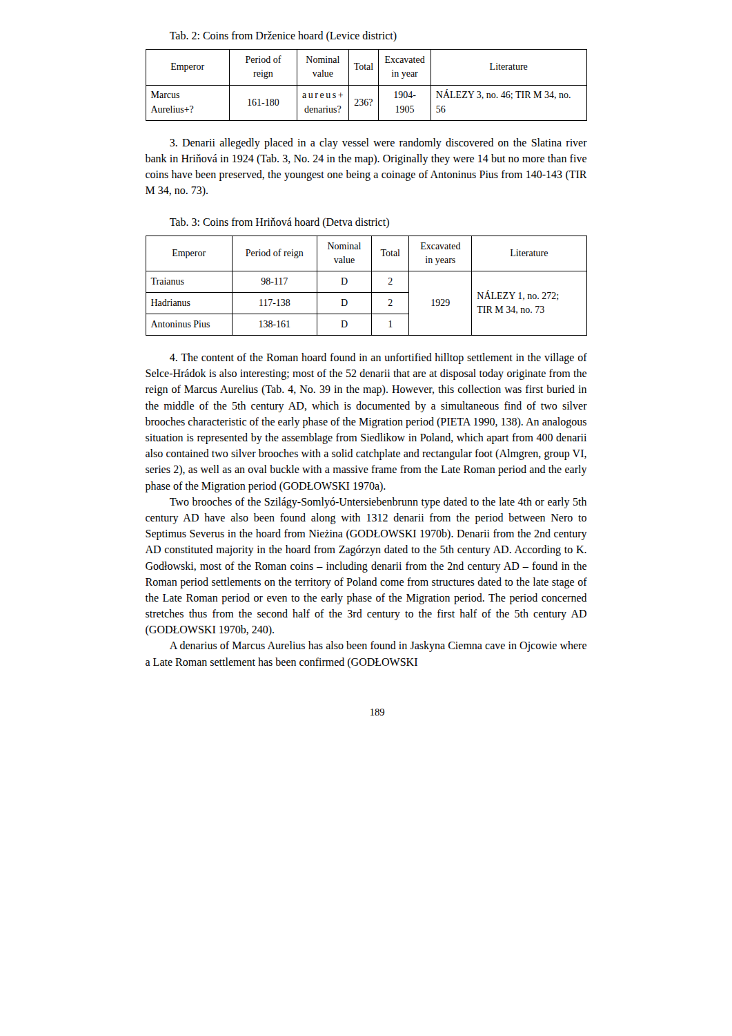Tab. 2: Coins from Drženice hoard (Levice district)
| Emperor | Period of reign | Nominal value | Total | Excavated in year | Literature |
| --- | --- | --- | --- | --- | --- |
| Marcus Aurelius+? | 161-180 | aureus + denarius? | 236? | 1904-1905 | NÁLEZY 3, no. 46; TIR M 34, no. 56 |
3. Denarii allegedly placed in a clay vessel were randomly discovered on the Slatina river bank in Hriňová in 1924 (Tab. 3, No. 24 in the map). Originally they were 14 but no more than five coins have been preserved, the youngest one being a coinage of Antoninus Pius from 140-143 (TIR M 34, no. 73).
Tab. 3: Coins from Hriňová hoard (Detva district)
| Emperor | Period of reign | Nominal value | Total | Excavated in years | Literature |
| --- | --- | --- | --- | --- | --- |
| Traianus | 98-117 | D | 2 | 1929 | NÁLEZY 1, no. 272; TIR M 34, no. 73 |
| Hadrianus | 117-138 | D | 2 |
| Antoninus Pius | 138-161 | D | 1 |
4. The content of the Roman hoard found in an unfortified hilltop settlement in the village of Selce-Hrádok is also interesting; most of the 52 denarii that are at disposal today originate from the reign of Marcus Aurelius (Tab. 4, No. 39 in the map). However, this collection was first buried in the middle of the 5th century AD, which is documented by a simultaneous find of two silver brooches characteristic of the early phase of the Migration period (PIETA 1990, 138). An analogous situation is represented by the assemblage from Siedlikow in Poland, which apart from 400 denarii also contained two silver brooches with a solid catchplate and rectangular foot (Almgren, group VI, series 2), as well as an oval buckle with a massive frame from the Late Roman period and the early phase of the Migration period (GODŁOWSKI 1970a).
Two brooches of the Szilágy-Somlyó-Untersiebenbrunn type dated to the late 4th or early 5th century AD have also been found along with 1312 denarii from the period between Nero to Septimus Severus in the hoard from Nieżina (GODŁOWSKI 1970b). Denarii from the 2nd century AD constituted majority in the hoard from Zagórzyn dated to the 5th century AD. According to K. Godłowski, most of the Roman coins – including denarii from the 2nd century AD – found in the Roman period settlements on the territory of Poland come from structures dated to the late stage of the Late Roman period or even to the early phase of the Migration period. The period concerned stretches thus from the second half of the 3rd century to the first half of the 5th century AD (GODŁOWSKI 1970b, 240).
A denarius of Marcus Aurelius has also been found in Jaskyna Ciemna cave in Ojcowie where a Late Roman settlement has been confirmed (GODŁOWSKI
189